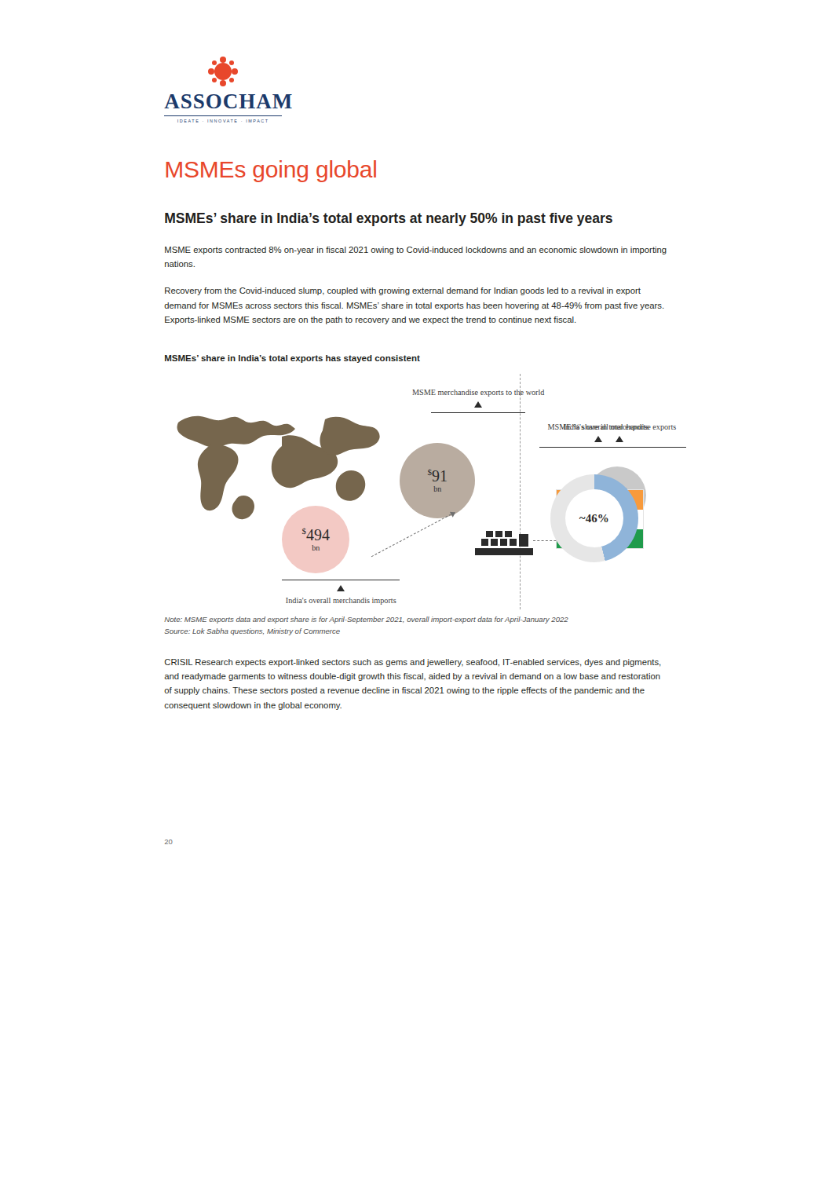ASSOCHAM
Ideate · Innovate · Impact
MSMEs going global
MSMEs’ share in India’s total exports at nearly 50% in past five years
MSME exports contracted 8% on-year in fiscal 2021 owing to Covid-induced lockdowns and an economic slowdown in importing nations.
Recovery from the Covid-induced slump, coupled with growing external demand for Indian goods led to a revival in export demand for MSMEs across sectors this fiscal. MSMEs’ share in total exports has been hovering at 48-49% from past five years. Exports-linked MSME sectors are on the path to recovery and we expect the trend to continue next fiscal.
MSMEs’ share in India’s total exports has stayed consistent
MSME merchandise exports to the world
$91
bn
$494
bn
India's overall merchandis imports
India's overall merchandise exports
$340
bn
MSME % share in total exports
~46%
Note: MSME exports data and export share is for April-September 2021, overall import-export data for April-January 2022
Source: Lok Sabha questions, Ministry of Commerce
CRISIL Research expects export-linked sectors such as gems and jewellery, seafood, IT-enabled services, dyes and pigments, and readymade garments to witness double-digit growth this fiscal, aided by a revival in demand on a low base and restoration of supply chains. These sectors posted a revenue decline in fiscal 2021 owing to the ripple effects of the pandemic and the consequent slowdown in the global economy.
20